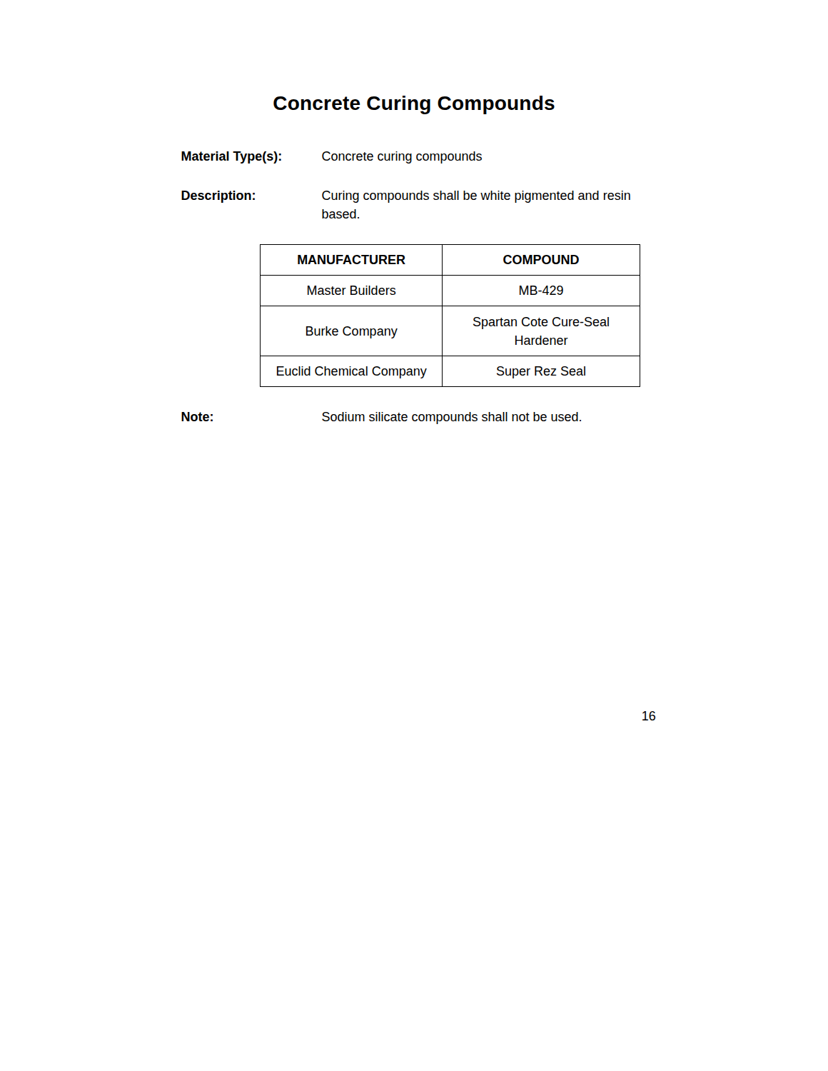Concrete Curing Compounds
Material Type(s):
Concrete curing compounds
Description:
Curing compounds shall be white pigmented and resin based.
| MANUFACTURER | COMPOUND |
| --- | --- |
| Master Builders | MB-429 |
| Burke Company | Spartan Cote Cure-Seal Hardener |
| Euclid Chemical Company | Super Rez Seal |
Note:
Sodium silicate compounds shall not be used.
16